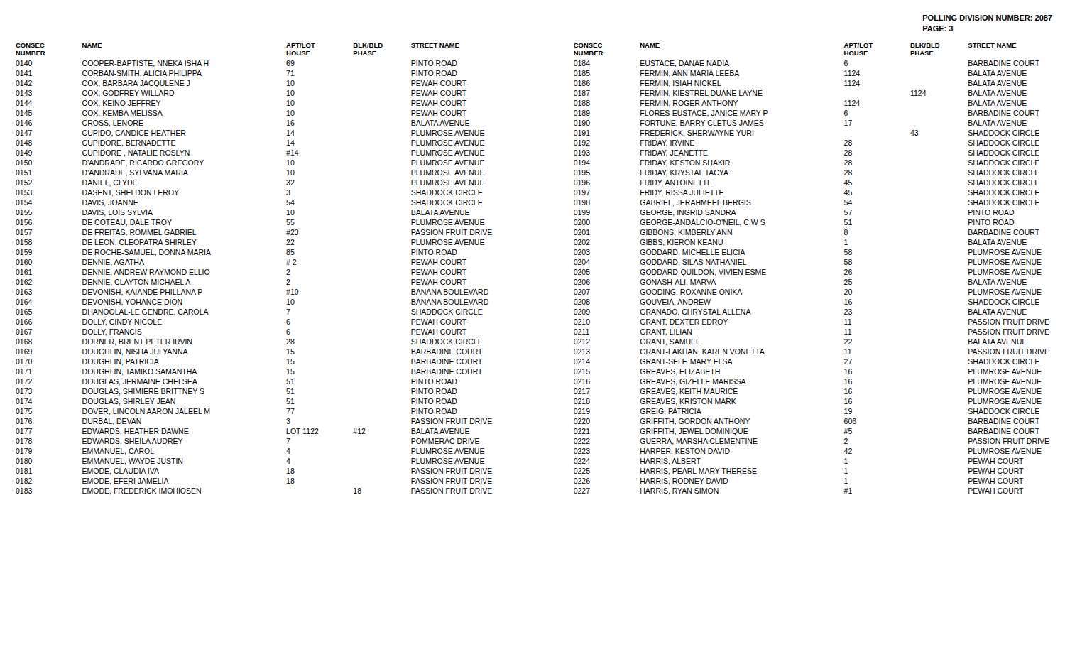POLLING DIVISION NUMBER: 2087
PAGE: 3
| CONSEC NUMBER | NAME | APT/LOT HOUSE | BLK/BLD PHASE | STREET NAME | | CONSEC NUMBER | NAME | APT/LOT HOUSE | BLK/BLD PHASE | STREET NAME |
| --- | --- | --- | --- | --- | --- | --- | --- | --- | --- | --- |
| 0140 | COOPER-BAPTISTE, NNEKA ISHA H | 69 | | PINTO ROAD | | 0184 | EUSTACE, DANAE NADIA | 6 | | BARBADINE COURT |
| 0141 | CORBAN-SMITH, ALICIA PHILIPPA | 71 | | PINTO ROAD | | 0185 | FERMIN, ANN MARIA LEEBA | 1124 | | BALATA AVENUE |
| 0142 | COX, BARBARA JACQULENE J | 10 | | PEWAH COURT | | 0186 | FERMIN, ISIAH NICKEL | 1124 | | BALATA AVENUE |
| 0143 | COX, GODFREY WILLARD | 10 | | PEWAH COURT | | 0187 | FERMIN, KIESTREL DUANE LAYNE | | 1124 | BALATA AVENUE |
| 0144 | COX, KEINO JEFFREY | 10 | | PEWAH COURT | | 0188 | FERMIN, ROGER ANTHONY | 1124 | | BALATA AVENUE |
| 0145 | COX, KEMBA MELISSA | 10 | | PEWAH COURT | | 0189 | FLORES-EUSTACE, JANICE MARY P | 6 | | BARBADINE COURT |
| 0146 | CROSS, LENORE | 16 | | BALATA AVENUE | | 0190 | FORTUNE, BARRY CLETUS JAMES | 17 | | BALATA AVENUE |
| 0147 | CUPIDO, CANDICE HEATHER | 14 | | PLUMROSE AVENUE | | 0191 | FREDERICK, SHERWAYNE YURI | | 43 | SHADDOCK CIRCLE |
| 0148 | CUPIDORE, BERNADETTE | 14 | | PLUMROSE AVENUE | | 0192 | FRIDAY, IRVINE | 28 | | SHADDOCK CIRCLE |
| 0149 | CUPIDORE , NATALIE ROSLYN | #14 | | PLUMROSE AVENUE | | 0193 | FRIDAY, JEANETTE | 28 | | SHADDOCK CIRCLE |
| 0150 | D'ANDRADE, RICARDO GREGORY | 10 | | PLUMROSE AVENUE | | 0194 | FRIDAY, KESTON SHAKIR | 28 | | SHADDOCK CIRCLE |
| 0151 | D'ANDRADE, SYLVANA MARIA | 10 | | PLUMROSE AVENUE | | 0195 | FRIDAY, KRYSTAL TACYA | 28 | | SHADDOCK CIRCLE |
| 0152 | DANIEL, CLYDE | 32 | | PLUMROSE AVENUE | | 0196 | FRIDY, ANTOINETTE | 45 | | SHADDOCK CIRCLE |
| 0153 | DASENT, SHELDON LEROY | 3 | | SHADDOCK CIRCLE | | 0197 | FRIDY, RISSA JULIETTE | 45 | | SHADDOCK CIRCLE |
| 0154 | DAVIS, JOANNE | 54 | | SHADDOCK CIRCLE | | 0198 | GABRIEL, JERAHMEEL BERGIS | 54 | | SHADDOCK CIRCLE |
| 0155 | DAVIS, LOIS SYLVIA | 10 | | BALATA AVENUE | | 0199 | GEORGE, INGRID SANDRA | 57 | | PINTO ROAD |
| 0156 | DE COTEAU, DALE TROY | 55 | | PLUMROSE AVENUE | | 0200 | GEORGE-ANDALCIO-O'NEIL, C W S | 51 | | PINTO ROAD |
| 0157 | DE FREITAS, ROMMEL GABRIEL | #23 | | PASSION FRUIT DRIVE | | 0201 | GIBBONS, KIMBERLY ANN | 8 | | BARBADINE COURT |
| 0158 | DE LEON, CLEOPATRA SHIRLEY | 22 | | PLUMROSE AVENUE | | 0202 | GIBBS, KIERON KEANU | 1 | | BALATA AVENUE |
| 0159 | DE ROCHE-SAMUEL, DONNA MARIA | 85 | | PINTO ROAD | | 0203 | GODDARD, MICHELLE ELICIA | 58 | | PLUMROSE AVENUE |
| 0160 | DENNIE, AGATHA | # 2 | | PEWAH COURT | | 0204 | GODDARD, SILAS NATHANIEL | 58 | | PLUMROSE AVENUE |
| 0161 | DENNIE, ANDREW RAYMOND ELLIO | 2 | | PEWAH COURT | | 0205 | GODDARD-QUILDON, VIVIEN ESME | 26 | | PLUMROSE AVENUE |
| 0162 | DENNIE, CLAYTON MICHAEL A | 2 | | PEWAH COURT | | 0206 | GONASH-ALI, MARVA | 25 | | BALATA AVENUE |
| 0163 | DEVONISH, KAIANDE PHILLANA P | #10 | | BANANA BOULEVARD | | 0207 | GOODING, ROXANNE ONIKA | 20 | | PLUMROSE AVENUE |
| 0164 | DEVONISH, YOHANCE DION | 10 | | BANANA BOULEVARD | | 0208 | GOUVEIA, ANDREW | 16 | | SHADDOCK CIRCLE |
| 0165 | DHANOOLAL-LE GENDRE, CAROLA | 7 | | SHADDOCK CIRCLE | | 0209 | GRANADO, CHRYSTAL ALLENA | 23 | | BALATA AVENUE |
| 0166 | DOLLY, CINDY NICOLE | 6 | | PEWAH COURT | | 0210 | GRANT, DEXTER EDROY | 11 | | PASSION FRUIT DRIVE |
| 0167 | DOLLY, FRANCIS | 6 | | PEWAH COURT | | 0211 | GRANT, LILIAN | 11 | | PASSION FRUIT DRIVE |
| 0168 | DORNER, BRENT PETER IRVIN | 28 | | SHADDOCK CIRCLE | | 0212 | GRANT, SAMUEL | 22 | | BALATA AVENUE |
| 0169 | DOUGHLIN, NISHA JULYANNA | 15 | | BARBADINE COURT | | 0213 | GRANT-LAKHAN, KAREN VONETTA | 11 | | PASSION FRUIT DRIVE |
| 0170 | DOUGHLIN, PATRICIA | 15 | | BARBADINE COURT | | 0214 | GRANT-SELF, MARY ELSA | 27 | | SHADDOCK CIRCLE |
| 0171 | DOUGHLIN, TAMIKO SAMANTHA | 15 | | BARBADINE COURT | | 0215 | GREAVES, ELIZABETH | 16 | | PLUMROSE AVENUE |
| 0172 | DOUGLAS, JERMAINE CHELSEA | 51 | | PINTO ROAD | | 0216 | GREAVES, GIZELLE MARISSA | 16 | | PLUMROSE AVENUE |
| 0173 | DOUGLAS, SHIMIERE BRITTNEY S | 51 | | PINTO ROAD | | 0217 | GREAVES, KEITH MAURICE | 16 | | PLUMROSE AVENUE |
| 0174 | DOUGLAS, SHIRLEY JEAN | 51 | | PINTO ROAD | | 0218 | GREAVES, KRISTON MARK | 16 | | PLUMROSE AVENUE |
| 0175 | DOVER, LINCOLN AARON JALEEL M | 77 | | PINTO ROAD | | 0219 | GREIG, PATRICIA | 19 | | SHADDOCK CIRCLE |
| 0176 | DURBAL, DEVAN | 3 | | PASSION FRUIT DRIVE | | 0220 | GRIFFITH, GORDON ANTHONY | 606 | | BARBADINE COURT |
| 0177 | EDWARDS, HEATHER DAWNE | LOT 1122 | #12 | BALATA AVENUE | | 0221 | GRIFFITH, JEWEL DOMINIQUE | #5 | | BARBADINE COURT |
| 0178 | EDWARDS, SHEILA AUDREY | 7 | | POMMERAC DRIVE | | 0222 | GUERRA, MARSHA CLEMENTINE | 2 | | PASSION FRUIT DRIVE |
| 0179 | EMMANUEL, CAROL | 4 | | PLUMROSE AVENUE | | 0223 | HARPER, KESTON DAVID | 42 | | PLUMROSE AVENUE |
| 0180 | EMMANUEL, WAYDE JUSTIN | 4 | | PLUMROSE AVENUE | | 0224 | HARRIS, ALBERT | 1 | | PEWAH COURT |
| 0181 | EMODE, CLAUDIA IVA | 18 | | PASSION FRUIT DRIVE | | 0225 | HARRIS, PEARL MARY THERESE | 1 | | PEWAH COURT |
| 0182 | EMODE, EFERI JAMELIA | 18 | | PASSION FRUIT DRIVE | | 0226 | HARRIS, RODNEY DAVID | 1 | | PEWAH COURT |
| 0183 | EMODE, FREDERICK IMOHIOSEN | | 18 | PASSION FRUIT DRIVE | | 0227 | HARRIS, RYAN SIMON | #1 | | PEWAH COURT |